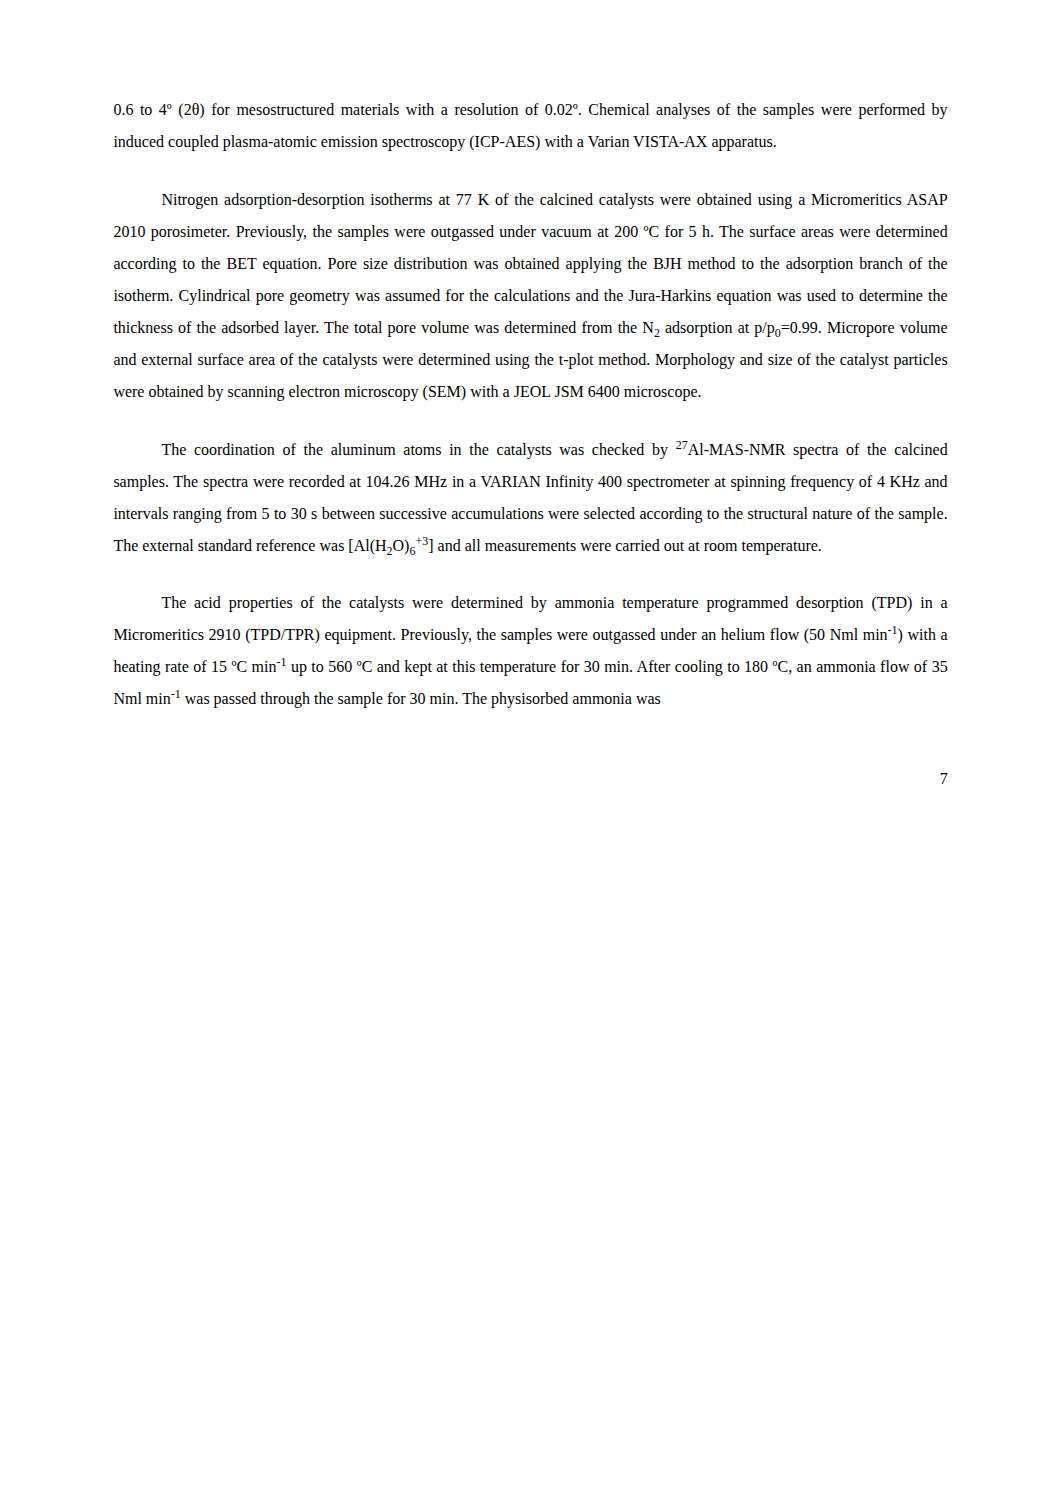0.6 to 4º (2θ) for mesostructured materials with a resolution of 0.02º. Chemical analyses of the samples were performed by induced coupled plasma-atomic emission spectroscopy (ICP-AES) with a Varian VISTA-AX apparatus.
Nitrogen adsorption-desorption isotherms at 77 K of the calcined catalysts were obtained using a Micromeritics ASAP 2010 porosimeter. Previously, the samples were outgassed under vacuum at 200 ºC for 5 h. The surface areas were determined according to the BET equation. Pore size distribution was obtained applying the BJH method to the adsorption branch of the isotherm. Cylindrical pore geometry was assumed for the calculations and the Jura-Harkins equation was used to determine the thickness of the adsorbed layer. The total pore volume was determined from the N2 adsorption at p/p0=0.99. Micropore volume and external surface area of the catalysts were determined using the t-plot method. Morphology and size of the catalyst particles were obtained by scanning electron microscopy (SEM) with a JEOL JSM 6400 microscope.
The coordination of the aluminum atoms in the catalysts was checked by 27Al-MAS-NMR spectra of the calcined samples. The spectra were recorded at 104.26 MHz in a VARIAN Infinity 400 spectrometer at spinning frequency of 4 KHz and intervals ranging from 5 to 30 s between successive accumulations were selected according to the structural nature of the sample. The external standard reference was [Al(H2O)6+3] and all measurements were carried out at room temperature.
The acid properties of the catalysts were determined by ammonia temperature programmed desorption (TPD) in a Micromeritics 2910 (TPD/TPR) equipment. Previously, the samples were outgassed under an helium flow (50 Nml min-1) with a heating rate of 15 ºC min-1 up to 560 ºC and kept at this temperature for 30 min. After cooling to 180 ºC, an ammonia flow of 35 Nml min-1 was passed through the sample for 30 min. The physisorbed ammonia was
7